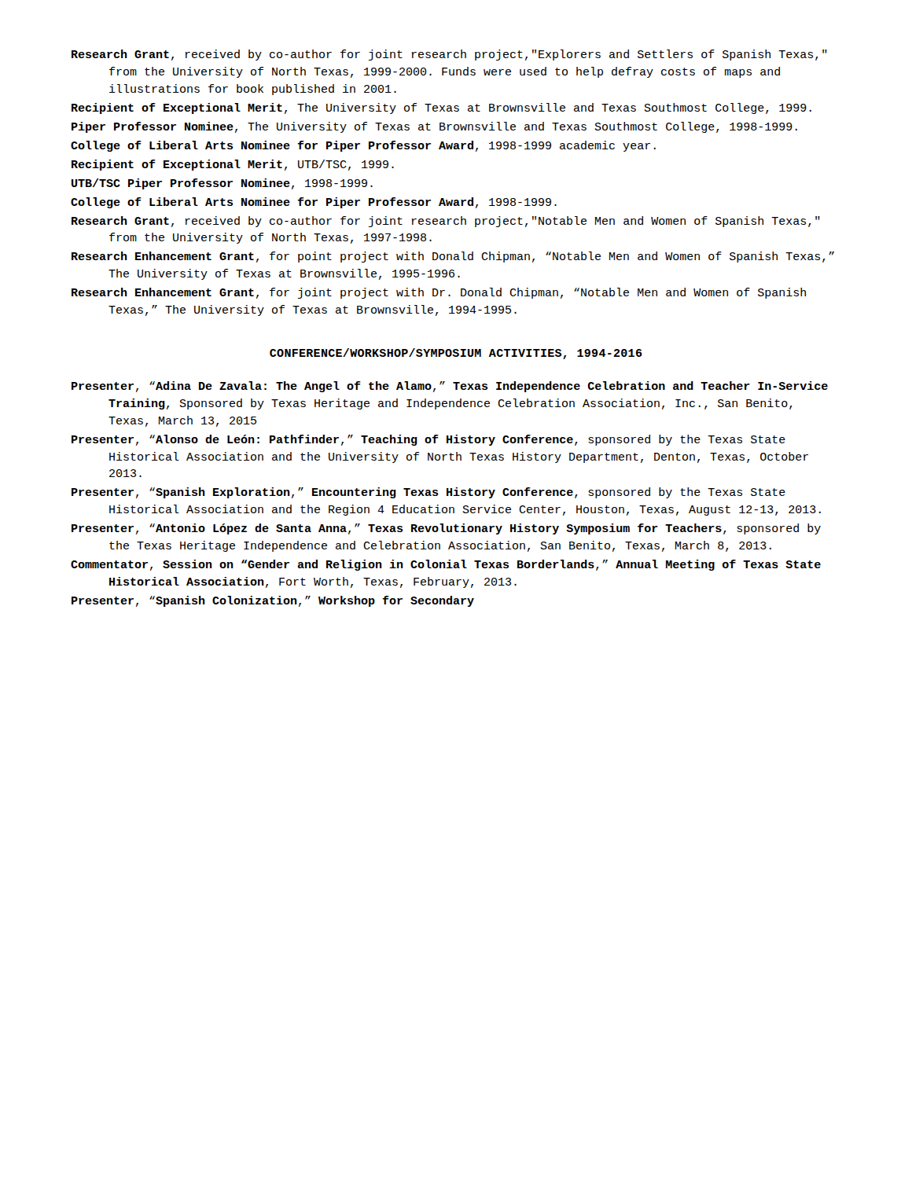Research Grant, received by co-author for joint research project,"Explorers and Settlers of Spanish Texas," from the University of North Texas, 1999-2000. Funds were used to help defray costs of maps and illustrations for book published in 2001.
Recipient of Exceptional Merit, The University of Texas at Brownsville and Texas Southmost College, 1999.
Piper Professor Nominee, The University of Texas at Brownsville and Texas Southmost College, 1998-1999.
College of Liberal Arts Nominee for Piper Professor Award, 1998-1999 academic year.
Recipient of Exceptional Merit, UTB/TSC, 1999.
UTB/TSC Piper Professor Nominee, 1998-1999.
College of Liberal Arts Nominee for Piper Professor Award, 1998-1999.
Research Grant, received by co-author for joint research project,"Notable Men and Women of Spanish Texas," from the University of North Texas, 1997-1998.
Research Enhancement Grant, for point project with Donald Chipman, “Notable Men and Women of Spanish Texas,” The University of Texas at Brownsville, 1995-1996.
Research Enhancement Grant, for joint project with Dr. Donald Chipman, “Notable Men and Women of Spanish Texas,” The University of Texas at Brownsville, 1994-1995.
CONFERENCE/WORKSHOP/SYMPOSIUM ACTIVITIES, 1994-2016
Presenter, “Adina De Zavala: The Angel of the Alamo,” Texas Independence Celebration and Teacher In-Service Training, Sponsored by Texas Heritage and Independence Celebration Association, Inc., San Benito, Texas, March 13, 2015
Presenter, “Alonso de León: Pathfinder,” Teaching of History Conference, sponsored by the Texas State Historical Association and the University of North Texas History Department, Denton, Texas, October 2013.
Presenter, “Spanish Exploration,” Encountering Texas History Conference, sponsored by the Texas State Historical Association and the Region 4 Education Service Center, Houston, Texas, August 12-13, 2013.
Presenter, “Antonio López de Santa Anna,” Texas Revolutionary History Symposium for Teachers, sponsored by the Texas Heritage Independence and Celebration Association, San Benito, Texas, March 8, 2013.
Commentator, Session on “Gender and Religion in Colonial Texas Borderlands,” Annual Meeting of Texas State Historical Association, Fort Worth, Texas, February, 2013.
Presenter, “Spanish Colonization,” Workshop for Secondary